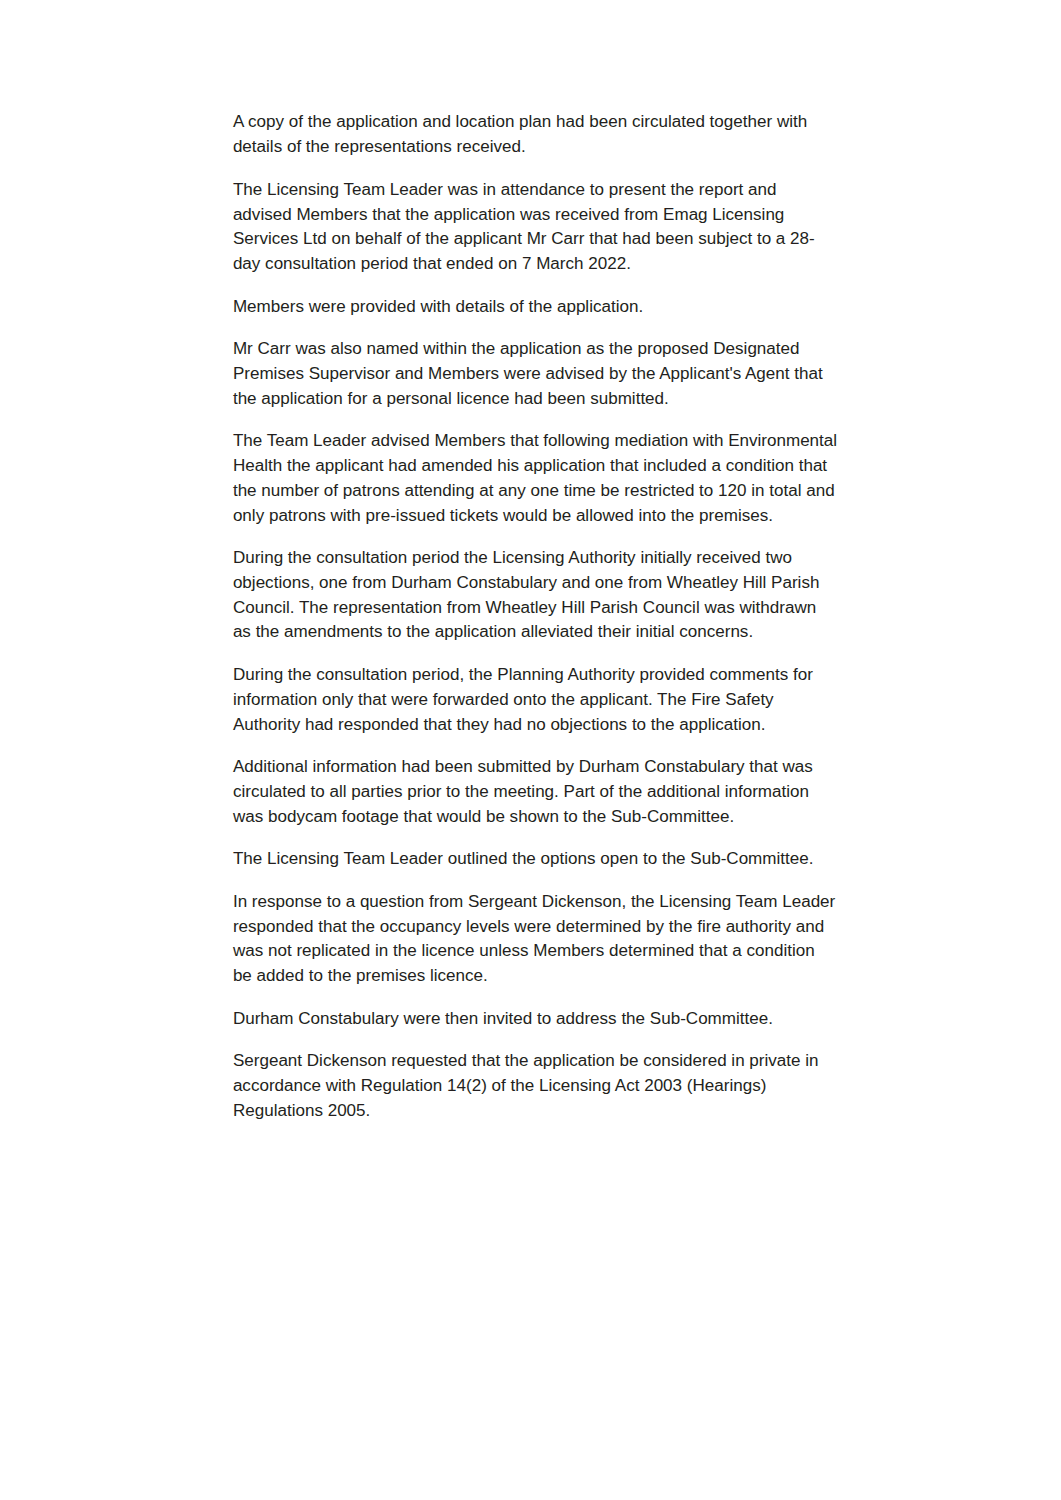A copy of the application and location plan had been circulated together with details of the representations received.
The Licensing Team Leader was in attendance to present the report and advised Members that the application was received from Emag Licensing Services Ltd on behalf of the applicant Mr Carr that had been subject to a 28-day consultation period that ended on 7 March 2022.
Members were provided with details of the application.
Mr Carr was also named within the application as the proposed Designated Premises Supervisor and Members were advised by the Applicant's Agent that the application for a personal licence had been submitted.
The Team Leader advised Members that following mediation with Environmental Health the applicant had amended his application that included a condition that the number of patrons attending at any one time be restricted to 120 in total and only patrons with pre-issued tickets would be allowed into the premises.
During the consultation period the Licensing Authority initially received two objections, one from Durham Constabulary and one from Wheatley Hill Parish Council. The representation from Wheatley Hill Parish Council was withdrawn as the amendments to the application alleviated their initial concerns.
During the consultation period, the Planning Authority provided comments for information only that were forwarded onto the applicant. The Fire Safety Authority had responded that they had no objections to the application.
Additional information had been submitted by Durham Constabulary that was circulated to all parties prior to the meeting. Part of the additional information was bodycam footage that would be shown to the Sub-Committee.
The Licensing Team Leader outlined the options open to the Sub-Committee.
In response to a question from Sergeant Dickenson, the Licensing Team Leader responded that the occupancy levels were determined by the fire authority and was not replicated in the licence unless Members determined that a condition be added to the premises licence.
Durham Constabulary were then invited to address the Sub-Committee.
Sergeant Dickenson requested that the application be considered in private in accordance with Regulation 14(2) of the Licensing Act 2003 (Hearings) Regulations 2005.